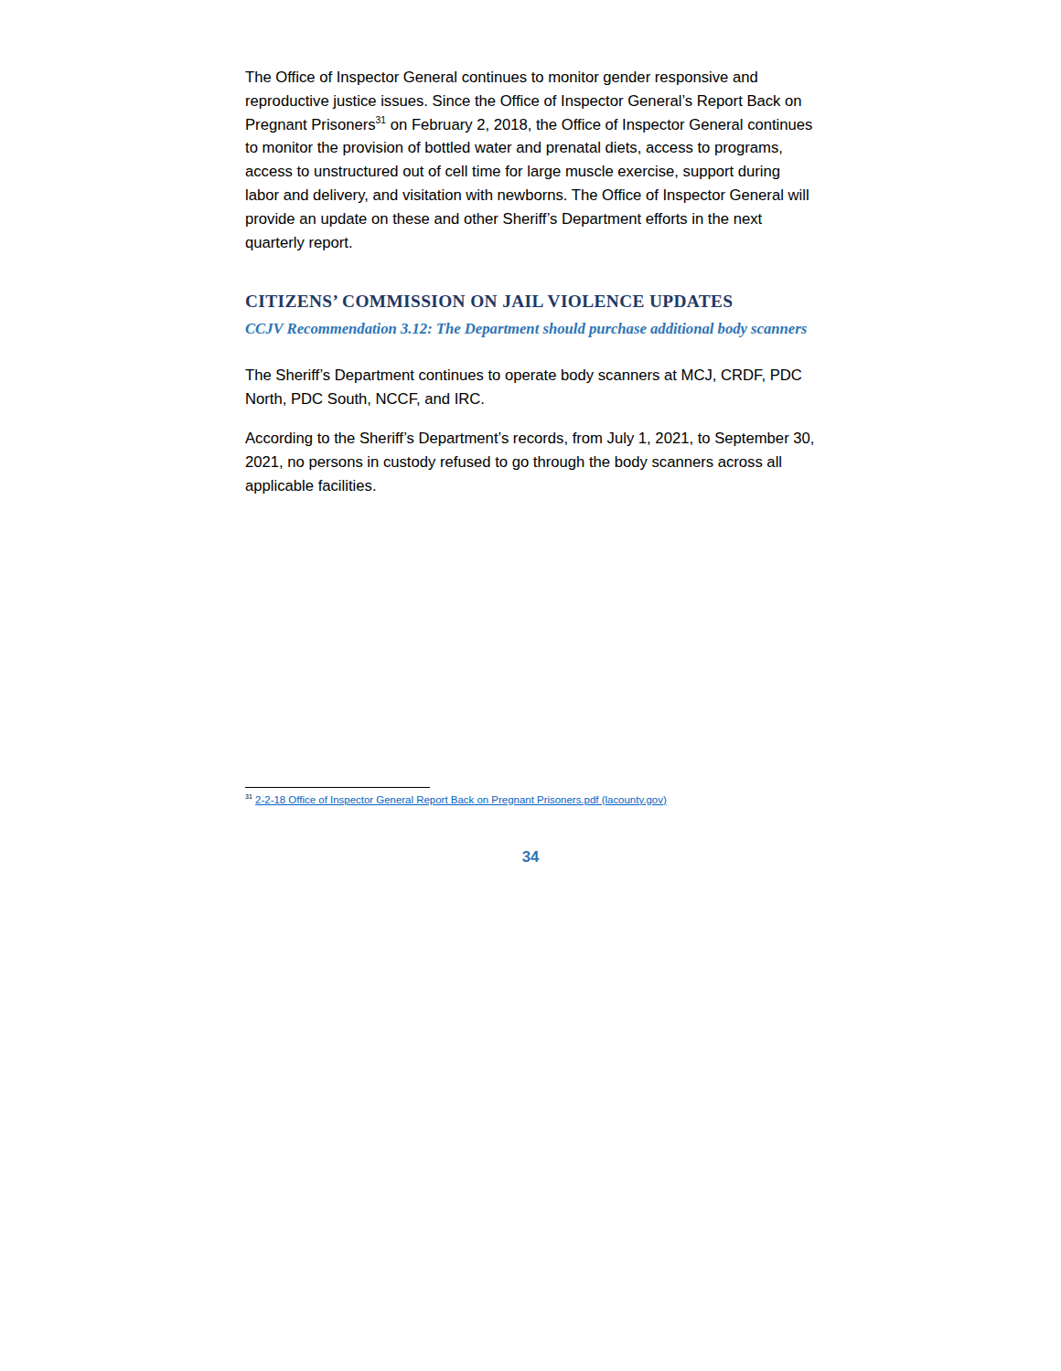The Office of Inspector General continues to monitor gender responsive and reproductive justice issues. Since the Office of Inspector General’s Report Back on Pregnant Prisoners31 on February 2, 2018, the Office of Inspector General continues to monitor the provision of bottled water and prenatal diets, access to programs, access to unstructured out of cell time for large muscle exercise, support during labor and delivery, and visitation with newborns. The Office of Inspector General will provide an update on these and other Sheriff’s Department efforts in the next quarterly report.
CITIZENS’ COMMISSION ON JAIL VIOLENCE UPDATES
CCJV Recommendation 3.12: The Department should purchase additional body scanners
The Sheriff’s Department continues to operate body scanners at MCJ, CRDF, PDC North, PDC South, NCCF, and IRC.
According to the Sheriff’s Department’s records, from July 1, 2021, to September 30, 2021, no persons in custody refused to go through the body scanners across all applicable facilities.
31 2-2-18 Office of Inspector General Report Back on Pregnant Prisoners.pdf (lacounty.gov)
34